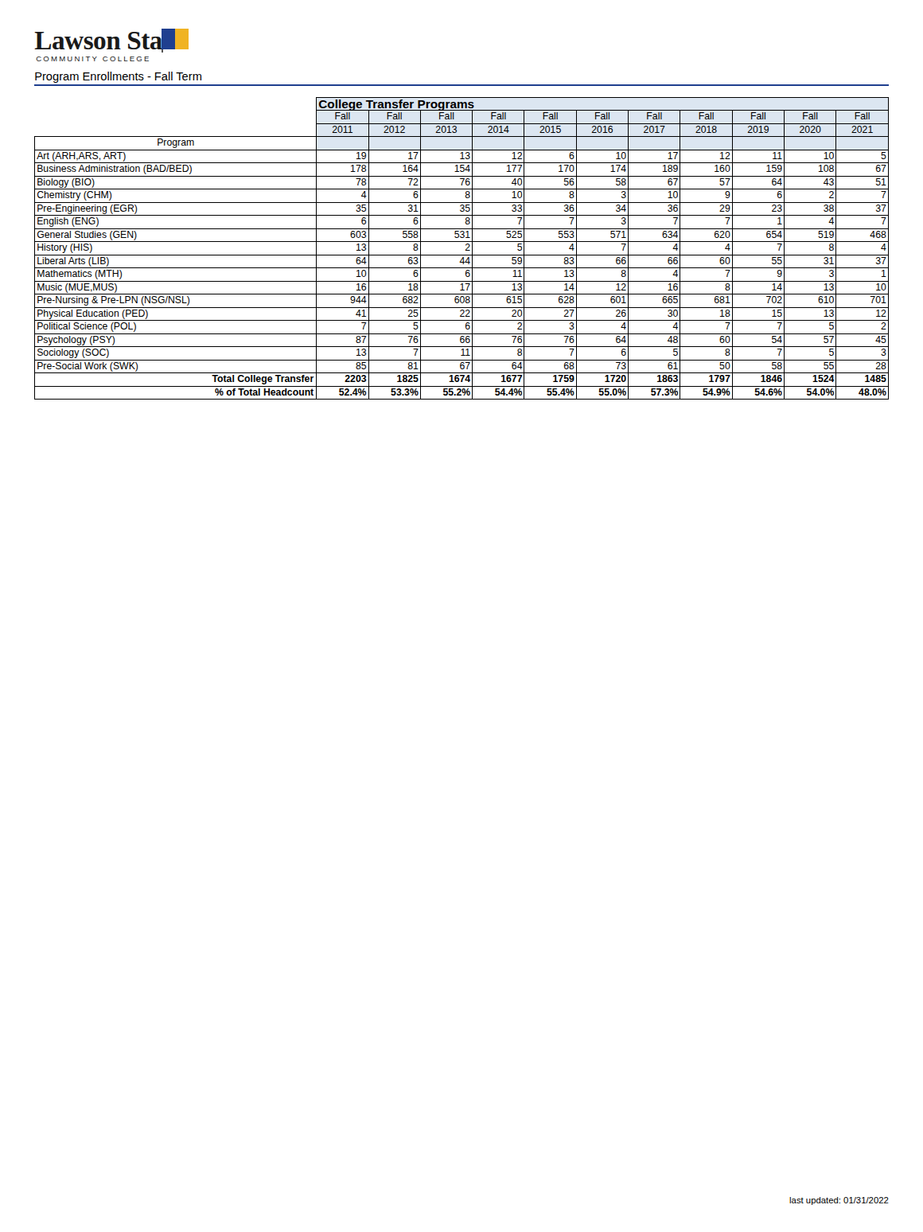Lawson State COMMUNITY COLLEGE
Program Enrollments - Fall Term
| | College Transfer Programs |
| | Fall | Fall | Fall | Fall | Fall | Fall | Fall | Fall | Fall | Fall | Fall |
| | 2011 | 2012 | 2013 | 2014 | 2015 | 2016 | 2017 | 2018 | 2019 | 2020 | 2021 |
| Program | | | | | | | | | | | |
| Art (ARH,ARS, ART) | 19 | 17 | 13 | 12 | 6 | 10 | 17 | 12 | 11 | 10 | 5 |
| Business Administration (BAD/BED) | 178 | 164 | 154 | 177 | 170 | 174 | 189 | 160 | 159 | 108 | 67 |
| Biology (BIO) | 78 | 72 | 76 | 40 | 56 | 58 | 67 | 57 | 64 | 43 | 51 |
| Chemistry (CHM) | 4 | 6 | 8 | 10 | 8 | 3 | 10 | 9 | 6 | 2 | 7 |
| Pre-Engineering (EGR) | 35 | 31 | 35 | 33 | 36 | 34 | 36 | 29 | 23 | 38 | 37 |
| English (ENG) | 6 | 6 | 8 | 7 | 7 | 3 | 7 | 7 | 1 | 4 | 7 |
| General Studies (GEN) | 603 | 558 | 531 | 525 | 553 | 571 | 634 | 620 | 654 | 519 | 468 |
| History (HIS) | 13 | 8 | 2 | 5 | 4 | 7 | 4 | 4 | 7 | 8 | 4 |
| Liberal Arts (LIB) | 64 | 63 | 44 | 59 | 83 | 66 | 66 | 60 | 55 | 31 | 37 |
| Mathematics (MTH) | 10 | 6 | 6 | 11 | 13 | 8 | 4 | 7 | 9 | 3 | 1 |
| Music (MUE,MUS) | 16 | 18 | 17 | 13 | 14 | 12 | 16 | 8 | 14 | 13 | 10 |
| Pre-Nursing & Pre-LPN (NSG/NSL) | 944 | 682 | 608 | 615 | 628 | 601 | 665 | 681 | 702 | 610 | 701 |
| Physical Education (PED) | 41 | 25 | 22 | 20 | 27 | 26 | 30 | 18 | 15 | 13 | 12 |
| Political Science (POL) | 7 | 5 | 6 | 2 | 3 | 4 | 4 | 7 | 7 | 5 | 2 |
| Psychology (PSY) | 87 | 76 | 66 | 76 | 76 | 64 | 48 | 60 | 54 | 57 | 45 |
| Sociology (SOC) | 13 | 7 | 11 | 8 | 7 | 6 | 5 | 8 | 7 | 5 | 3 |
| Pre-Social Work (SWK) | 85 | 81 | 67 | 64 | 68 | 73 | 61 | 50 | 58 | 55 | 28 |
| Total College Transfer | 2203 | 1825 | 1674 | 1677 | 1759 | 1720 | 1863 | 1797 | 1846 | 1524 | 1485 |
| % of Total Headcount | 52.4% | 53.3% | 55.2% | 54.4% | 55.4% | 55.0% | 57.3% | 54.9% | 54.6% | 54.0% | 48.0% |
last updated: 01/31/2022